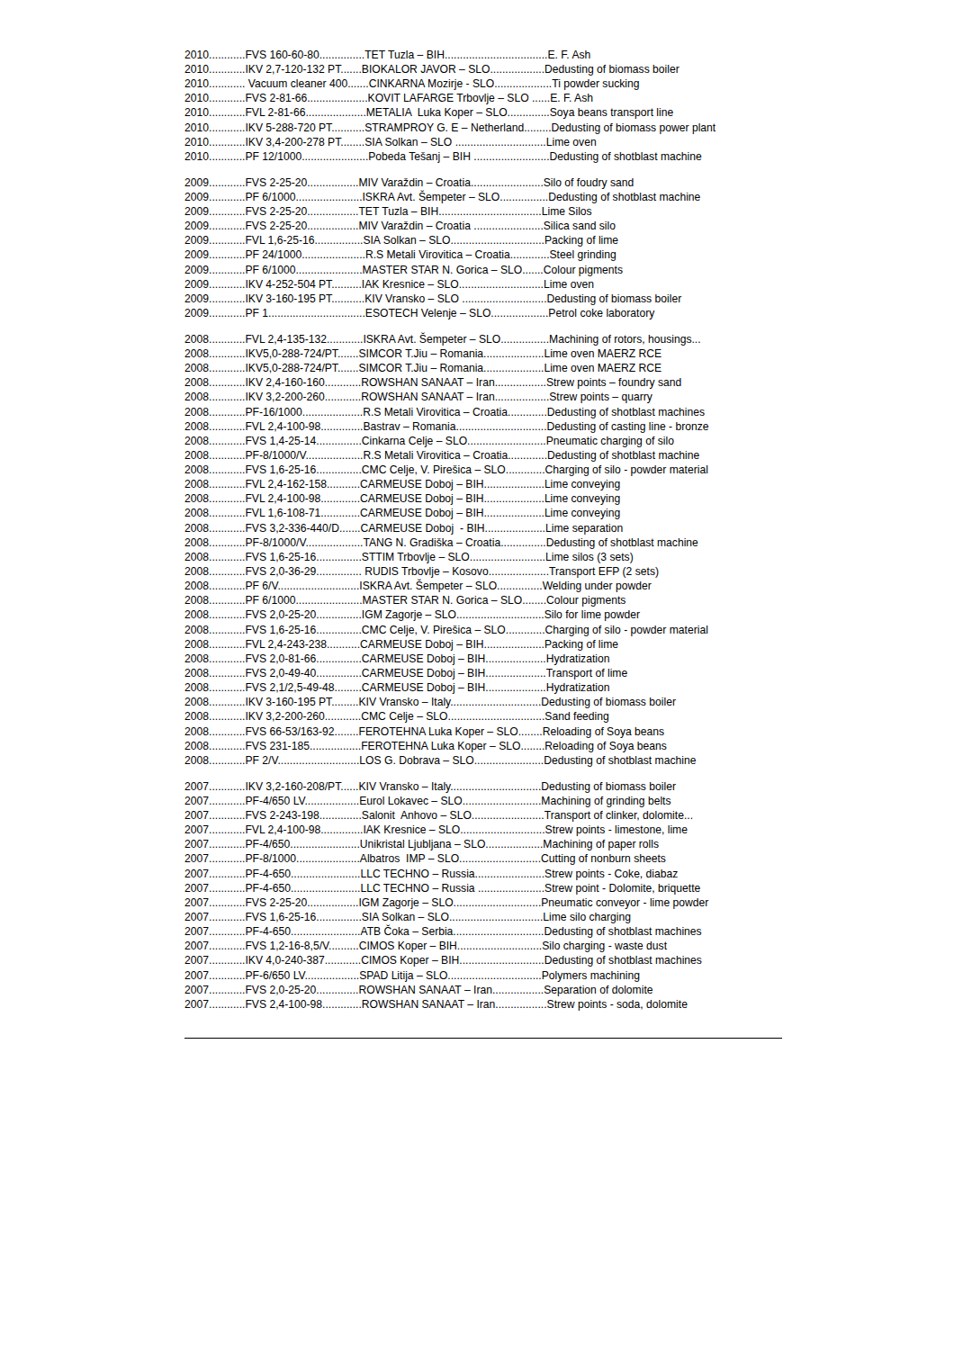2010............FVS 160-60-80...............TET Tuzla – BIH..................................E. F. Ash
2010............IKV 2,7-120-132 PT.......BIOKALOR JAVOR – SLO..................Dedusting of biomass boiler
2010............ Vacuum cleaner 400.......CINKARNA Mozirje - SLO...................Ti powder sucking
2010............FVS 2-81-66....................KOVIT LAFARGE Trbovlje – SLO ......E. F. Ash
2010............FVL 2-81-66....................METALIA Luka Koper – SLO..............Soya beans transport line
2010............IKV 5-288-720 PT...........STRAMPROY G. E – Netherland.........Dedusting of biomass power plant
2010............IKV 3,4-200-278 PT........SIA Solkan – SLO ..............................Lime oven
2010............PF 12/1000......................Pobeda Tešanj – BIH .........................Dedusting of shotblast machine
2009............FVS 2-25-20.................MIV Varaždin – Croatia........................Silo of foudry sand
2009............PF 6/1000......................ISKRA Avt. Šempeter – SLO................Dedusting of shotblast machine
2009............FVS 2-25-20.................TET Tuzla – BIH..................................Lime Silos
2009............FVS 2-25-20.................MIV Varaždin – Croatia .......................Silica sand silo
2009............FVL 1,6-25-16................SIA Solkan – SLO...............................Packing of lime
2009............PF 24/1000.....................R.S Metali Virovitica – Croatia.............Steel grinding
2009............PF 6/1000......................MASTER STAR N. Gorica – SLO.......Colour pigments
2009............IKV 4-252-504 PT..........IAK Kresnice – SLO............................Lime oven
2009............IKV 3-160-195 PT...........KIV Vransko – SLO ............................Dedusting of biomass boiler
2009............PF 1................................ESOTECH Velenje – SLO...................Petrol coke laboratory
2008............FVL 2,4-135-132............ISKRA Avt. Šempeter – SLO................Machining of rotors, housings...
2008............IKV5,0-288-724/PT.......SIMCOR T.Jiu – Romania....................Lime oven MAERZ RCE
2008............IKV5,0-288-724/PT.......SIMCOR T.Jiu – Romania....................Lime oven MAERZ RCE
2008............IKV 2,4-160-160............ROWSHAN SANAAT – Iran.................Strew points – foundry sand
2008............IKV 3,2-200-260............ROWSHAN SANAAT – Iran..................Strew points – quarry
2008............PF-16/1000....................R.S Metali Virovitica – Croatia.............Dedusting of shotblast machines
2008............FVL 2,4-100-98..............Bastrav – Romania..............................Dedusting of casting line - bronze
2008............FVS 1,4-25-14...............Cinkarna Celje – SLO..........................Pneumatic charging of silo
2008............PF-8/1000/V...................R.S Metali Virovitica – Croatia.............Dedusting of shotblast machine
2008............FVS 1,6-25-16...............CMC Celje, V. Pirešica – SLO.............Charging of silo - powder material
2008............FVL 2,4-162-158...........CARMEUSE Doboj – BIH....................Lime conveying
2008............FVL 2,4-100-98.............CARMEUSE Doboj – BIH....................Lime conveying
2008............FVL 1,6-108-71.............CARMEUSE Doboj – BIH....................Lime conveying
2008............FVS 3,2-336-440/D.......CARMEUSE Doboj - BIH....................Lime separation
2008............PF-8/1000/V...................TANG N. Gradiška – Croatia...............Dedusting of shotblast machine
2008............FVS 1,6-25-16...............STTIM Trbovlje – SLO.........................Lime silos (3 sets)
2008............FVS 2,0-36-29............... RUDIS Trbovlje – Kosovo....................Transport EFP (2 sets)
2008............PF 6/V...........................ISKRA Avt. Šempeter – SLO...............Welding under powder
2008............PF 6/1000......................MASTER STAR N. Gorica – SLO........Colour pigments
2008............FVS 2,0-25-20...............IGM Zagorje – SLO.............................Silo for lime powder
2008............FVS 1,6-25-16...............CMC Celje, V. Pirešica – SLO.............Charging of silo - powder material
2008............FVL 2,4-243-238...........CARMEUSE Doboj – BIH....................Packing of lime
2008............FVS 2,0-81-66...............CARMEUSE Doboj – BIH....................Hydratization
2008............FVS 2,0-49-40...............CARMEUSE Doboj – BIH....................Transport of lime
2008............FVS 2,1/2,5-49-48.........CARMEUSE Doboj – BIH....................Hydratization
2008............IKV 3-160-195 PT.........KIV Vransko – Italy..............................Dedusting of biomass boiler
2008............IKV 3,2-200-260............CMC Celje – SLO................................Sand feeding
2008............FVS 66-53/163-92........FEROTEHNA Luka Koper – SLO........Reloading of Soya beans
2008............FVS 231-185.................FEROTEHNA Luka Koper – SLO........Reloading of Soya beans
2008............PF 2/V...........................LOS G. Dobrava – SLO.......................Dedusting of shotblast machine
2007............IKV 3,2-160-208/PT......KIV Vransko – Italy..............................Dedusting of biomass boiler
2007............PF-4/650 LV..................Eurol Lokavec – SLO..........................Machining of grinding belts
2007............FVS 2-243-198..............Salonit Anhovo – SLO........................Transport of clinker, dolomite...
2007............FVL 2,4-100-98..............IAK Kresnice – SLO............................Strew points - limestone, lime
2007............PF-4/650.......................Unikristal Ljubljana – SLO...................Machining of paper rolls
2007............PF-8/1000.....................Albatros IMP – SLO...........................Cutting of nonburn sheets
2007............PF-4-650.......................LLC TECHNO – Russia.......................Strew points - Coke, diabaz
2007............PF-4-650.......................LLC TECHNO – Russia ......................Strew point - Dolomite, briquette
2007............FVS 2-25-20.................IGM Zagorje – SLO.............................Pneumatic conveyor - lime powder
2007............FVS 1,6-25-16...............SIA Solkan – SLO...............................Lime silo charging
2007............PF-4-650.......................ATB Čoka – Serbia..............................Dedusting of shotblast machines
2007............FVS 1,2-16-8,5/V..........CIMOS Koper – BIH............................Silo charging - waste dust
2007............IKV 4,0-240-387............CIMOS Koper – BIH............................Dedusting of shotblast machines
2007............PF-6/650 LV..................SPAD Litija – SLO...............................Polymers machining
2007............FVS 2,0-25-20..............ROWSHAN SANAAT – Iran.................Separation of dolomite
2007............FVS 2,4-100-98.............ROWSHAN SANAAT – Iran.................Strew points - soda, dolomite